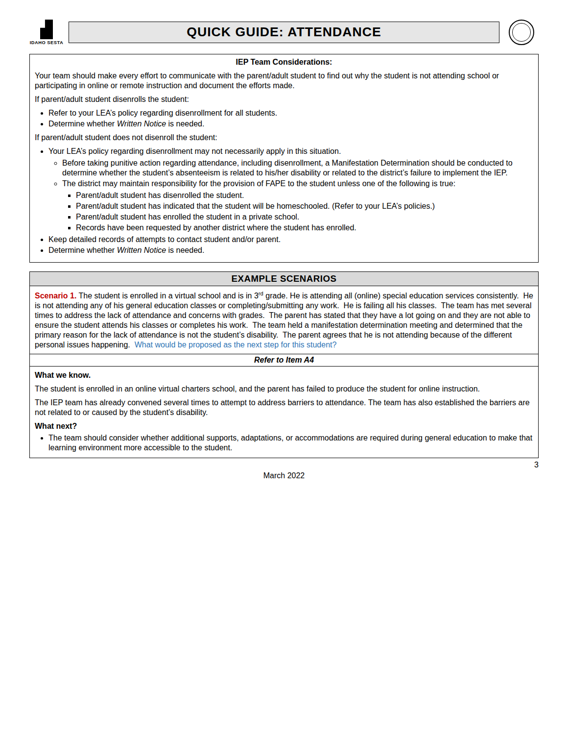IDAHO SESTA
QUICK GUIDE: ATTENDANCE
IEP Team Considerations:
Your team should make every effort to communicate with the parent/adult student to find out why the student is not attending school or participating in online or remote instruction and document the efforts made.
If parent/adult student disenrolls the student:
Refer to your LEA’s policy regarding disenrollment for all students.
Determine whether Written Notice is needed.
If parent/adult student does not disenroll the student:
Your LEA’s policy regarding disenrollment may not necessarily apply in this situation.
Before taking punitive action regarding attendance, including disenrollment, a Manifestation Determination should be conducted to determine whether the student’s absenteeism is related to his/her disability or related to the district’s failure to implement the IEP.
The district may maintain responsibility for the provision of FAPE to the student unless one of the following is true:
Parent/adult student has disenrolled the student.
Parent/adult student has indicated that the student will be homeschooled. (Refer to your LEA’s policies.)
Parent/adult student has enrolled the student in a private school.
Records have been requested by another district where the student has enrolled.
Keep detailed records of attempts to contact student and/or parent.
Determine whether Written Notice is needed.
EXAMPLE SCENARIOS
Scenario 1. The student is enrolled in a virtual school and is in 3rd grade. He is attending all (online) special education services consistently. He is not attending any of his general education classes or completing/submitting any work. He is failing all his classes. The team has met several times to address the lack of attendance and concerns with grades. The parent has stated that they have a lot going on and they are not able to ensure the student attends his classes or completes his work. The team held a manifestation determination meeting and determined that the primary reason for the lack of attendance is not the student’s disability. The parent agrees that he is not attending because of the different personal issues happening. What would be proposed as the next step for this student?
Refer to Item A4
What we know.
The student is enrolled in an online virtual charters school, and the parent has failed to produce the student for online instruction.
The IEP team has already convened several times to attempt to address barriers to attendance. The team has also established the barriers are not related to or caused by the student’s disability.
What next?
The team should consider whether additional supports, adaptations, or accommodations are required during general education to make that learning environment more accessible to the student.
3 March 2022